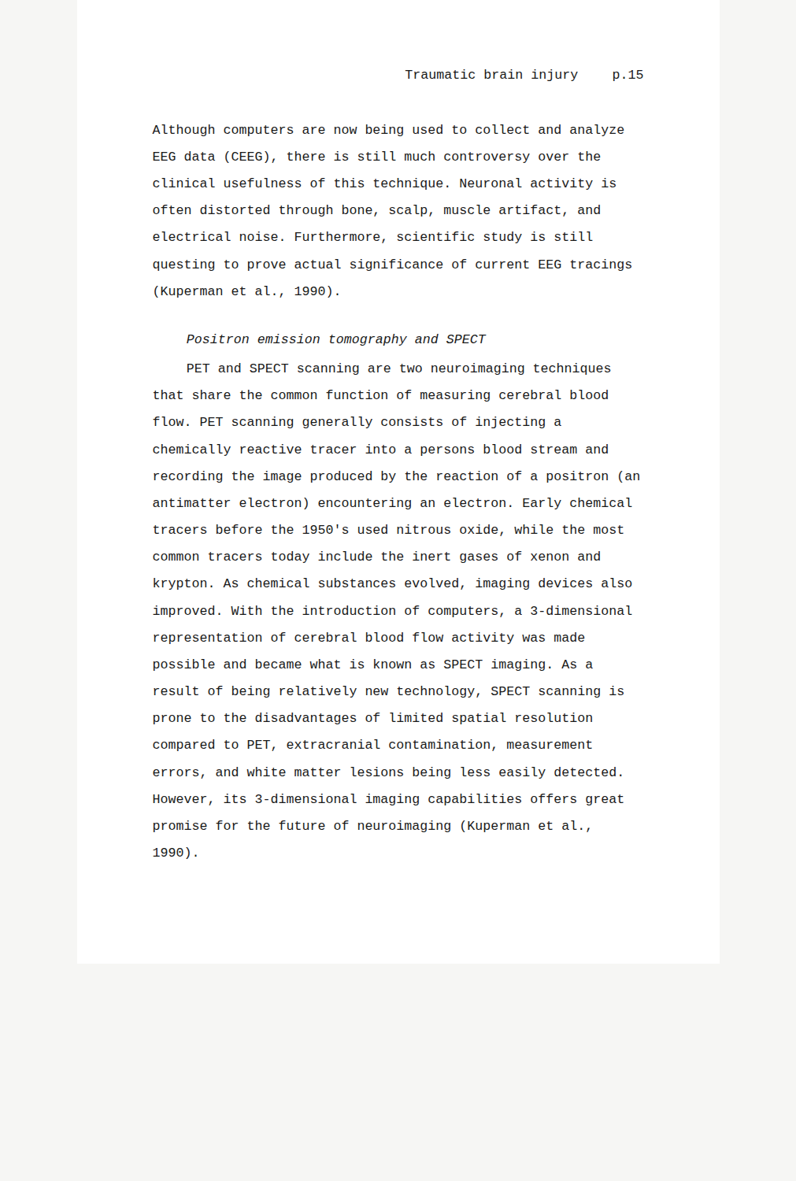Traumatic brain injury p.15
Although computers are now being used to collect and analyze EEG data (CEEG), there is still much controversy over the clinical usefulness of this technique. Neuronal activity is often distorted through bone, scalp, muscle artifact, and electrical noise. Furthermore, scientific study is still questing to prove actual significance of current EEG tracings (Kuperman et al., 1990).
Positron emission tomography and SPECT
PET and SPECT scanning are two neuroimaging techniques that share the common function of measuring cerebral blood flow. PET scanning generally consists of injecting a chemically reactive tracer into a persons blood stream and recording the image produced by the reaction of a positron (an antimatter electron) encountering an electron. Early chemical tracers before the 1950's used nitrous oxide, while the most common tracers today include the inert gases of xenon and krypton. As chemical substances evolved, imaging devices also improved. With the introduction of computers, a 3-dimensional representation of cerebral blood flow activity was made possible and became what is known as SPECT imaging. As a result of being relatively new technology, SPECT scanning is prone to the disadvantages of limited spatial resolution compared to PET, extracranial contamination, measurement errors, and white matter lesions being less easily detected. However, its 3-dimensional imaging capabilities offers great promise for the future of neuroimaging (Kuperman et al., 1990).